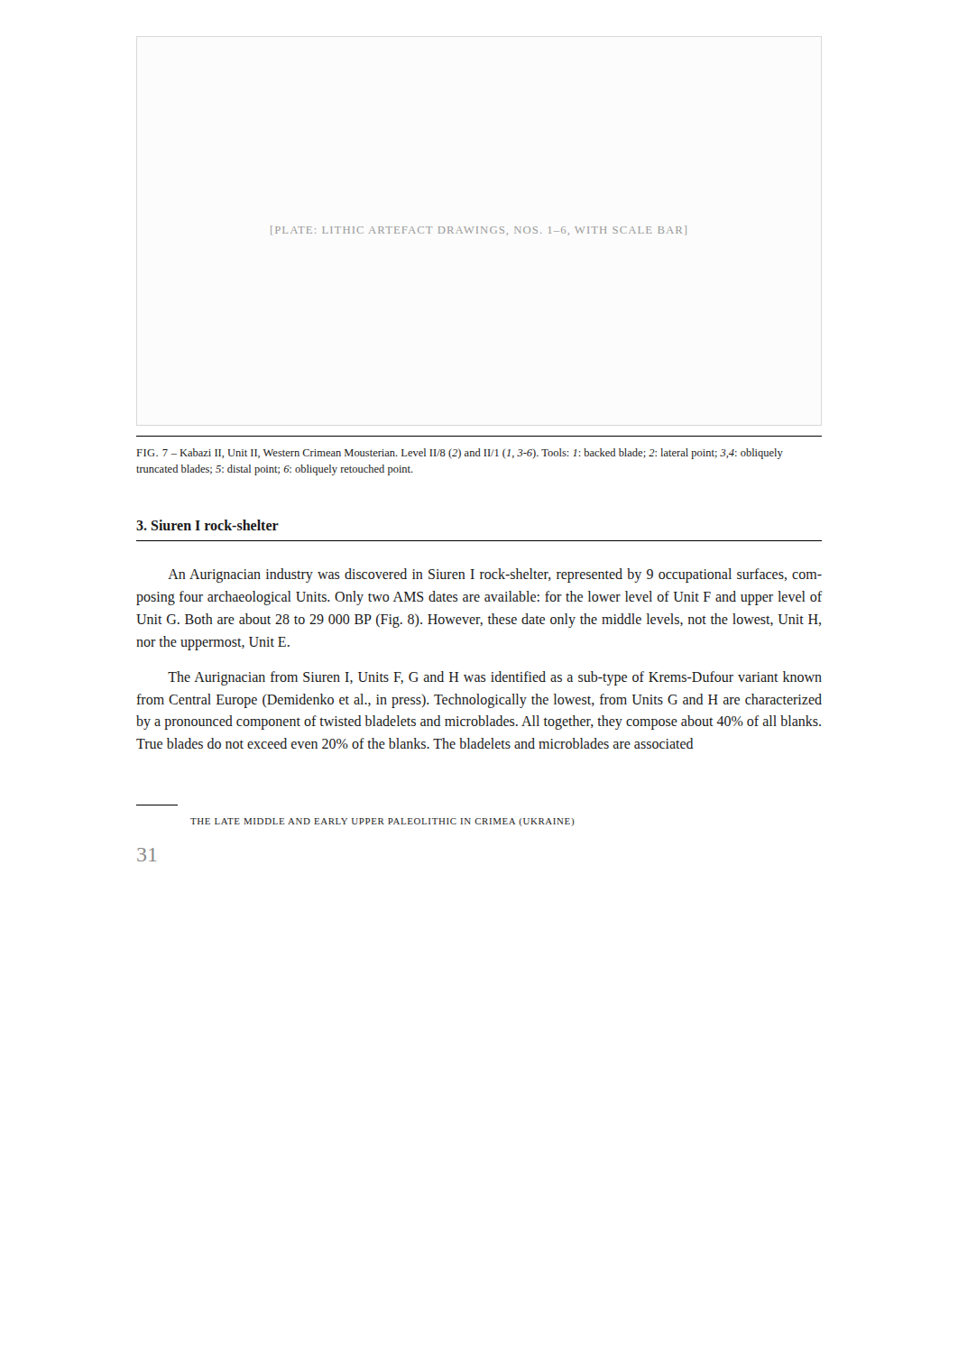[Plate: lithic artefact drawings, nos. 1–6, with scale bar]
FIG. 7 – Kabazi II, Unit II, Western Crimean Mousterian. Level II/8 (2) and II/1 (1, 3-6). Tools: 1: backed blade; 2: lateral point; 3,4: obliquely truncated blades; 5: distal point; 6: obliquely retouched point.
3. Siuren I rock-shelter
An Aurignacian industry was discovered in Siuren I rock-shelter, represented by 9 occupational surfaces, composing four archaeological Units. Only two AMS dates are available: for the lower level of Unit F and upper level of Unit G. Both are about 28 to 29 000 BP (Fig. 8). However, these date only the middle levels, not the lowest, Unit H, nor the uppermost, Unit E.
The Aurignacian from Siuren I, Units F, G and H was identified as a sub-type of Krems-Dufour variant known from Central Europe (Demidenko et al., in press). Technologically the lowest, from Units G and H are characterized by a pronounced component of twisted bladelets and microblades. All together, they compose about 40% of all blanks. True blades do not exceed even 20% of the blanks. The bladelets and microblades are associated
The Late Middle and Early Upper Paleolithic in Crimea (Ukraine)
31